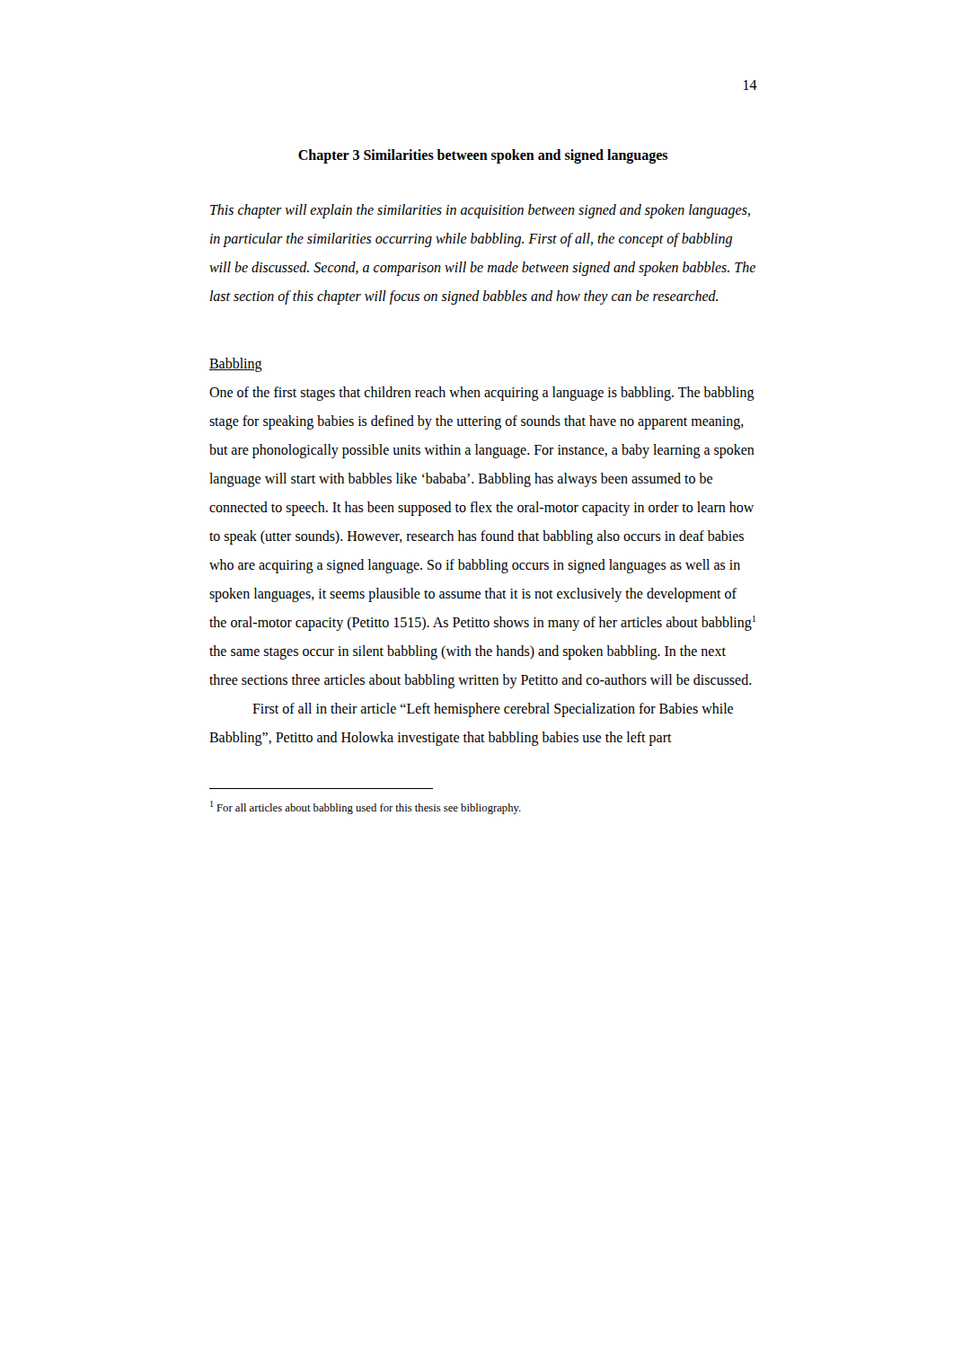14
Chapter 3 Similarities between spoken and signed languages
This chapter will explain the similarities in acquisition between signed and spoken languages, in particular the similarities occurring while babbling. First of all, the concept of babbling will be discussed. Second, a comparison will be made between signed and spoken babbles. The last section of this chapter will focus on signed babbles and how they can be researched.
Babbling
One of the first stages that children reach when acquiring a language is babbling. The babbling stage for speaking babies is defined by the uttering of sounds that have no apparent meaning, but are phonologically possible units within a language. For instance, a baby learning a spoken language will start with babbles like ‘bababa’. Babbling has always been assumed to be connected to speech. It has been supposed to flex the oral-motor capacity in order to learn how to speak (utter sounds). However, research has found that babbling also occurs in deaf babies who are acquiring a signed language. So if babbling occurs in signed languages as well as in spoken languages, it seems plausible to assume that it is not exclusively the development of the oral-motor capacity (Petitto 1515). As Petitto shows in many of her articles about babbling1 the same stages occur in silent babbling (with the hands) and spoken babbling. In the next three sections three articles about babbling written by Petitto and co-authors will be discussed.
First of all in their article “Left hemisphere cerebral Specialization for Babies while Babbling”, Petitto and Holowka investigate that babbling babies use the left part
1 For all articles about babbling used for this thesis see bibliography.